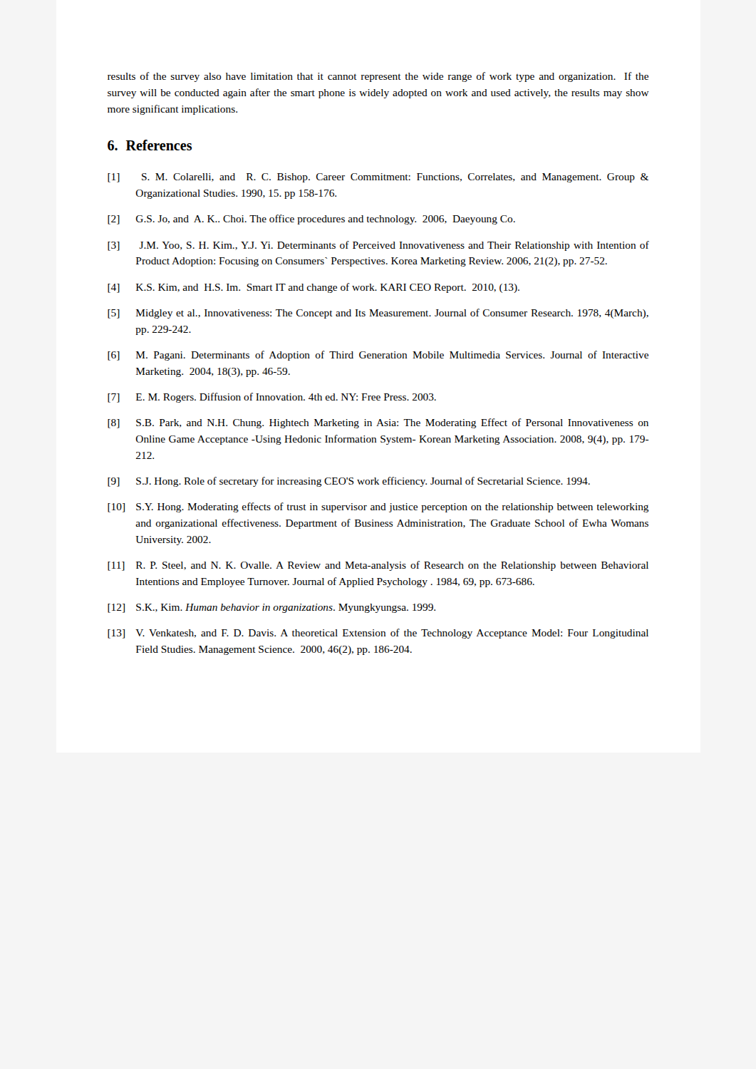results of the survey also have limitation that it cannot represent the wide range of work type and organization. If the survey will be conducted again after the smart phone is widely adopted on work and used actively, the results may show more significant implications.
6. References
[1] S. M. Colarelli, and R. C. Bishop. Career Commitment: Functions, Correlates, and Management. Group & Organizational Studies. 1990, 15. pp 158-176.
[2] G.S. Jo, and A. K.. Choi. The office procedures and technology. 2006, Daeyoung Co.
[3] J.M. Yoo, S. H. Kim., Y.J. Yi. Determinants of Perceived Innovativeness and Their Relationship with Intention of Product Adoption: Focusing on Consumers` Perspectives. Korea Marketing Review. 2006, 21(2), pp. 27-52.
[4] K.S. Kim, and H.S. Im. Smart IT and change of work. KARI CEO Report. 2010, (13).
[5] Midgley et al., Innovativeness: The Concept and Its Measurement. Journal of Consumer Research. 1978, 4(March), pp. 229-242.
[6] M. Pagani. Determinants of Adoption of Third Generation Mobile Multimedia Services. Journal of Interactive Marketing. 2004, 18(3), pp. 46-59.
[7] E. M. Rogers. Diffusion of Innovation. 4th ed. NY: Free Press. 2003.
[8] S.B. Park, and N.H. Chung. Hightech Marketing in Asia: The Moderating Effect of Personal Innovativeness on Online Game Acceptance -Using Hedonic Information System- Korean Marketing Association. 2008, 9(4), pp. 179-212.
[9] S.J. Hong. Role of secretary for increasing CEO'S work efficiency. Journal of Secretarial Science. 1994.
[10] S.Y. Hong. Moderating effects of trust in supervisor and justice perception on the relationship between teleworking and organizational effectiveness. Department of Business Administration, The Graduate School of Ewha Womans University. 2002.
[11] R. P. Steel, and N. K. Ovalle. A Review and Meta-analysis of Research on the Relationship between Behavioral Intentions and Employee Turnover. Journal of Applied Psychology . 1984, 69, pp. 673-686.
[12] S.K., Kim. Human behavior in organizations. Myungkyungsa. 1999.
[13] V. Venkatesh, and F. D. Davis. A theoretical Extension of the Technology Acceptance Model: Four Longitudinal Field Studies. Management Science. 2000, 46(2), pp. 186-204.